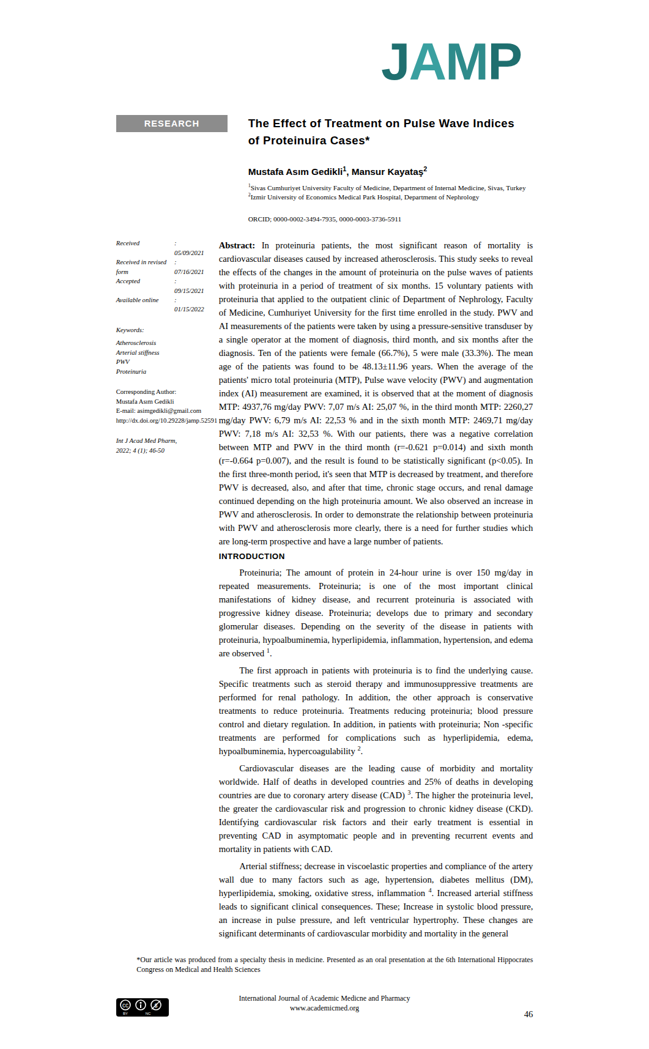JAMP
RESEARCH
The Effect of Treatment on Pulse Wave Indices
of Proteinuira Cases*
Mustafa Asım Gedikli1, Mansur Kayataş2
1Sivas Cumhuriyet University Faculty of Medicine, Department of Internal Medicine, Sivas, Turkey
2Izmir University of Economics Medical Park Hospital, Department of Nephrology
ORCID; 0000-0002-3494-7935, 0000-0003-3736-5911
| Received | : 05/09/2021 |
| Received in revised form | : 07/16/2021 |
| Accepted | : 09/15/2021 |
| Available online | : 01/15/2022 |
Keywords:
Atherosclerosis
Arterial stiffness
PWV
Proteinuria
Corresponding Author:
Mustafa Asım Gedikli
E-mail: asimgedikli@gmail.com
http://dx.doi.org/10.29228/jamp.52591
Int J Acad Med Pharm,
2022; 4 (1); 46-50
Abstract: In proteinuria patients, the most significant reason of mortality is cardiovascular diseases caused by increased atherosclerosis. This study seeks to reveal the effects of the changes in the amount of proteinuria on the pulse waves of patients with proteinuria in a period of treatment of six months. 15 voluntary patients with proteinuria that applied to the outpatient clinic of Department of Nephrology, Faculty of Medicine, Cumhuriyet University for the first time enrolled in the study. PWV and AI measurements of the patients were taken by using a pressure-sensitive transduser by a single operator at the moment of diagnosis, third month, and six months after the diagnosis. Ten of the patients were female (66.7%), 5 were male (33.3%). The mean age of the patients was found to be 48.13±11.96 years. When the average of the patients' micro total proteinuria (MTP), Pulse wave velocity (PWV) and augmentation index (AI) measurement are examined, it is observed that at the moment of diagnosis MTP: 4937,76 mg/day PWV: 7,07 m/s AI: 25,07 %, in the third month MTP: 2260,27 mg/day PWV: 6,79 m/s AI: 22,53 % and in the sixth month MTP: 2469,71 mg/day PWV: 7,18 m/s AI: 32,53 %. With our patients, there was a negative correlation between MTP and PWV in the third month (r=-0.621 p=0.014) and sixth month (r=-0.664 p=0.007), and the result is found to be statistically significant (p<0.05). In the first three-month period, it's seen that MTP is decreased by treatment, and therefore PWV is decreased, also, and after that time, chronic stage occurs, and renal damage continued depending on the high proteinuria amount. We also observed an increase in PWV and atherosclerosis. In order to demonstrate the relationship between proteinuria with PWV and atherosclerosis more clearly, there is a need for further studies which are long-term prospective and have a large number of patients.
INTRODUCTION
Proteinuria; The amount of protein in 24-hour urine is over 150 mg/day in repeated measurements. Proteinuria; is one of the most important clinical manifestations of kidney disease, and recurrent proteinuria is associated with progressive kidney disease. Proteinuria; develops due to primary and secondary glomerular diseases. Depending on the severity of the disease in patients with proteinuria, hypoalbuminemia, hyperlipidemia, inflammation, hypertension, and edema are observed 1.
The first approach in patients with proteinuria is to find the underlying cause. Specific treatments such as steroid therapy and immunosuppressive treatments are performed for renal pathology. In addition, the other approach is conservative treatments to reduce proteinuria. Treatments reducing proteinuria; blood pressure control and dietary regulation. In addition, in patients with proteinuria; Non -specific treatments are performed for complications such as hyperlipidemia, edema, hypoalbuminemia, hypercoagulability 2.
Cardiovascular diseases are the leading cause of morbidity and mortality worldwide. Half of deaths in developed countries and 25% of deaths in developing countries are due to coronary artery disease (CAD) 3. The higher the proteinuria level, the greater the cardiovascular risk and progression to chronic kidney disease (CKD). Identifying cardiovascular risk factors and their early treatment is essential in preventing CAD in asymptomatic people and in preventing recurrent events and mortality in patients with CAD.
Arterial stiffness; decrease in viscoelastic properties and compliance of the artery wall due to many factors such as age, hypertension, diabetes mellitus (DM), hyperlipidemia, smoking, oxidative stress, inflammation 4. Increased arterial stiffness leads to significant clinical consequences. These; Increase in systolic blood pressure, an increase in pulse pressure, and left ventricular hypertrophy. These changes are significant determinants of cardiovascular morbidity and mortality in the general
*Our article was produced from a specialty thesis in medicine. Presented as an oral presentation at the 6th International Hippocrates Congress on Medical and Health Sciences
International Journal of Academic Medicne and Pharmacy
www.academicmed.org
cc $ BY NC
46